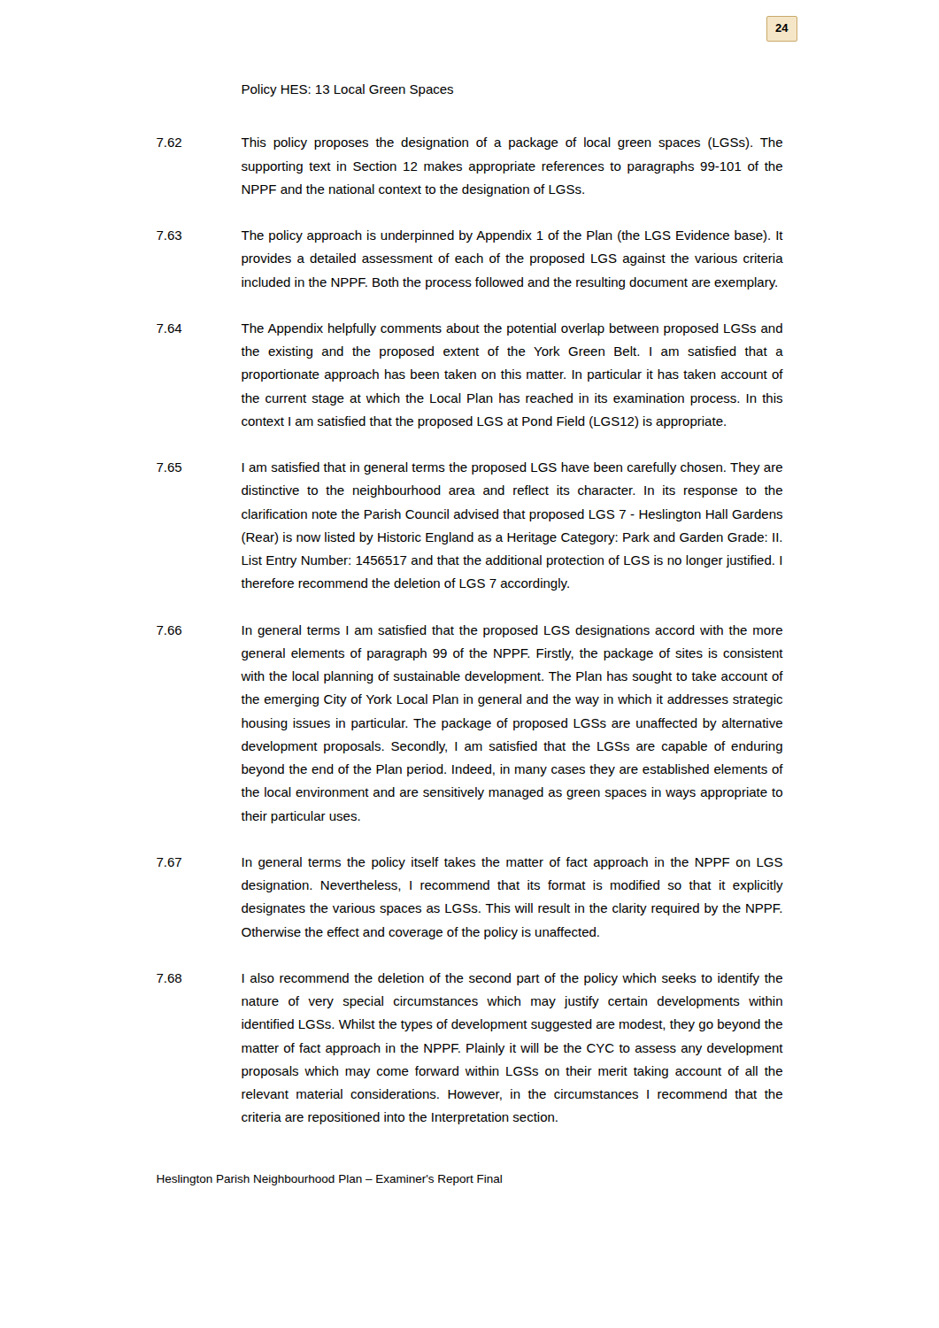24
Policy HES: 13 Local Green Spaces
7.62
This policy proposes the designation of a package of local green spaces (LGSs). The supporting text in Section 12 makes appropriate references to paragraphs 99-101 of the NPPF and the national context to the designation of LGSs.
7.63
The policy approach is underpinned by Appendix 1 of the Plan (the LGS Evidence base). It provides a detailed assessment of each of the proposed LGS against the various criteria included in the NPPF. Both the process followed and the resulting document are exemplary.
7.64
The Appendix helpfully comments about the potential overlap between proposed LGSs and the existing and the proposed extent of the York Green Belt. I am satisfied that a proportionate approach has been taken on this matter. In particular it has taken account of the current stage at which the Local Plan has reached in its examination process. In this context I am satisfied that the proposed LGS at Pond Field (LGS12) is appropriate.
7.65
I am satisfied that in general terms the proposed LGS have been carefully chosen. They are distinctive to the neighbourhood area and reflect its character. In its response to the clarification note the Parish Council advised that proposed LGS 7 - Heslington Hall Gardens (Rear) is now listed by Historic England as a Heritage Category: Park and Garden Grade: II. List Entry Number: 1456517 and that the additional protection of LGS is no longer justified. I therefore recommend the deletion of LGS 7 accordingly.
7.66
In general terms I am satisfied that the proposed LGS designations accord with the more general elements of paragraph 99 of the NPPF. Firstly, the package of sites is consistent with the local planning of sustainable development. The Plan has sought to take account of the emerging City of York Local Plan in general and the way in which it addresses strategic housing issues in particular. The package of proposed LGSs are unaffected by alternative development proposals. Secondly, I am satisfied that the LGSs are capable of enduring beyond the end of the Plan period. Indeed, in many cases they are established elements of the local environment and are sensitively managed as green spaces in ways appropriate to their particular uses.
7.67
In general terms the policy itself takes the matter of fact approach in the NPPF on LGS designation. Nevertheless, I recommend that its format is modified so that it explicitly designates the various spaces as LGSs. This will result in the clarity required by the NPPF. Otherwise the effect and coverage of the policy is unaffected.
7.68
I also recommend the deletion of the second part of the policy which seeks to identify the nature of very special circumstances which may justify certain developments within identified LGSs. Whilst the types of development suggested are modest, they go beyond the matter of fact approach in the NPPF. Plainly it will be the CYC to assess any development proposals which may come forward within LGSs on their merit taking account of all the relevant material considerations. However, in the circumstances I recommend that the criteria are repositioned into the Interpretation section.
Heslington Parish Neighbourhood Plan – Examiner's Report Final